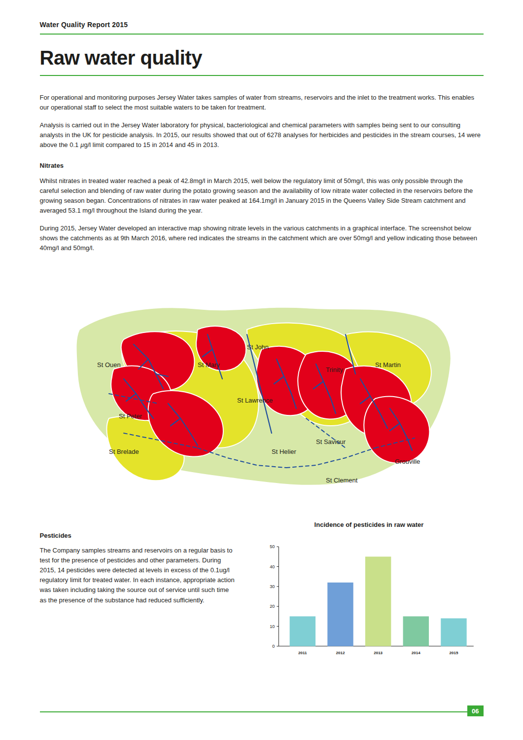Water Quality Report 2015
Raw water quality
For operational and monitoring purposes Jersey Water takes samples of water from streams, reservoirs and the inlet to the treatment works. This enables our operational staff to select the most suitable waters to be taken for treatment.
Analysis is carried out in the Jersey Water laboratory for physical, bacteriological and chemical parameters with samples being sent to our consulting analysts in the UK for pesticide analysis. In 2015, our results showed that out of 6278 analyses for herbicides and pesticides in the stream courses, 14 were above the 0.1 µg/l limit compared to 15 in 2014 and 45 in 2013.
Nitrates
Whilst nitrates in treated water reached a peak of 42.8mg/l in March 2015, well below the regulatory limit of 50mg/l, this was only possible through the careful selection and blending of raw water during the potato growing season and the availability of low nitrate water collected in the reservoirs before the growing season began. Concentrations of nitrates in raw water peaked at 164.1mg/l in January 2015 in the Queens Valley Side Stream catchment and averaged 53.1 mg/l throughout the Island during the year.
During 2015, Jersey Water developed an interactive map showing nitrate levels in the various catchments in a graphical interface. The screenshot below shows the catchments as at 9th March 2016, where red indicates the streams in the catchment which are over 50mg/l and yellow indicating those between 40mg/l and 50mg/l.
St Ouen St Mary St John Trinity St Martin St Lawrence St Peter St Brelade St Helier St Saviour Grouville St Clement
Pesticides
The Company samples streams and reservoirs on a regular basis to test for the presence of pesticides and other parameters. During 2015, 14 pesticides were detected at levels in excess of the 0.1ug/l regulatory limit for treated water. In each instance, appropriate action was taken including taking the source out of service until such time as the presence of the substance had reduced sufficiently.
Incidence of pesticides in raw water
0 10 20 30 40 50 2011 2012 2013 2014 2015
06